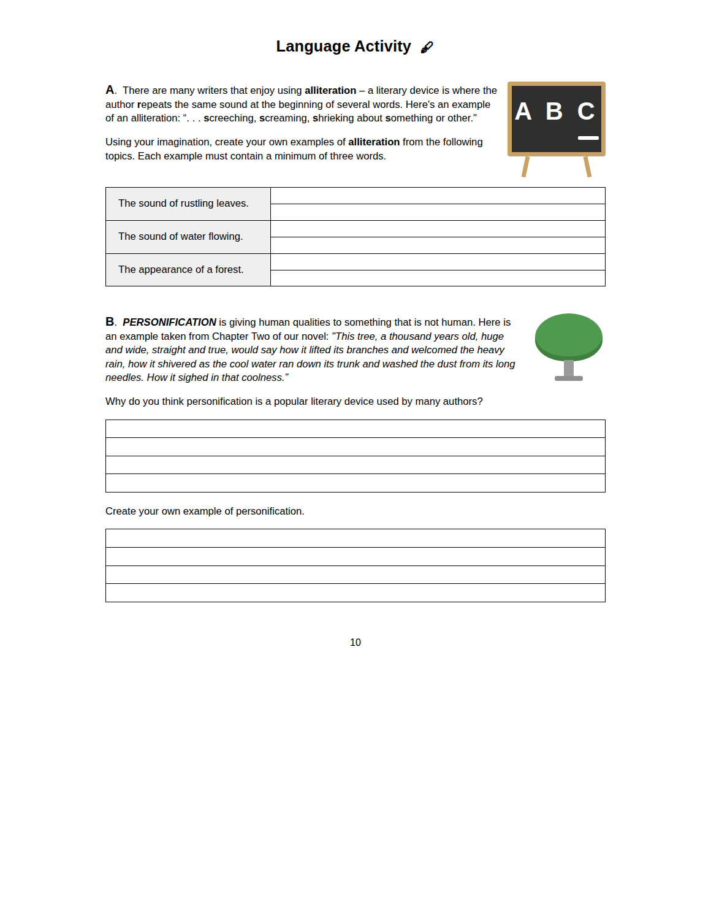Language Activity 🖋
A B C
A. There are many writers that enjoy using alliteration – a literary device is where the author repeats the same sound at the beginning of several words. Here's an example of an alliteration: “. . . screeching, screaming, shrieking about something or other."
Using your imagination, create your own examples of alliteration from the following topics. Each example must contain a minimum of three words.
| The sound of rustling leaves. | |
| The sound of water flowing. | |
| The appearance of a forest. | |
B. PERSONIFICATION is giving human qualities to something that is not human. Here is an example taken from Chapter Two of our novel: "This tree, a thousand years old, huge and wide, straight and true, would say how it lifted its branches and welcomed the heavy rain, how it shivered as the cool water ran down its trunk and washed the dust from its long needles. How it sighed in that coolness.”
Why do you think personification is a popular literary device used by many authors?
Create your own example of personification.
10